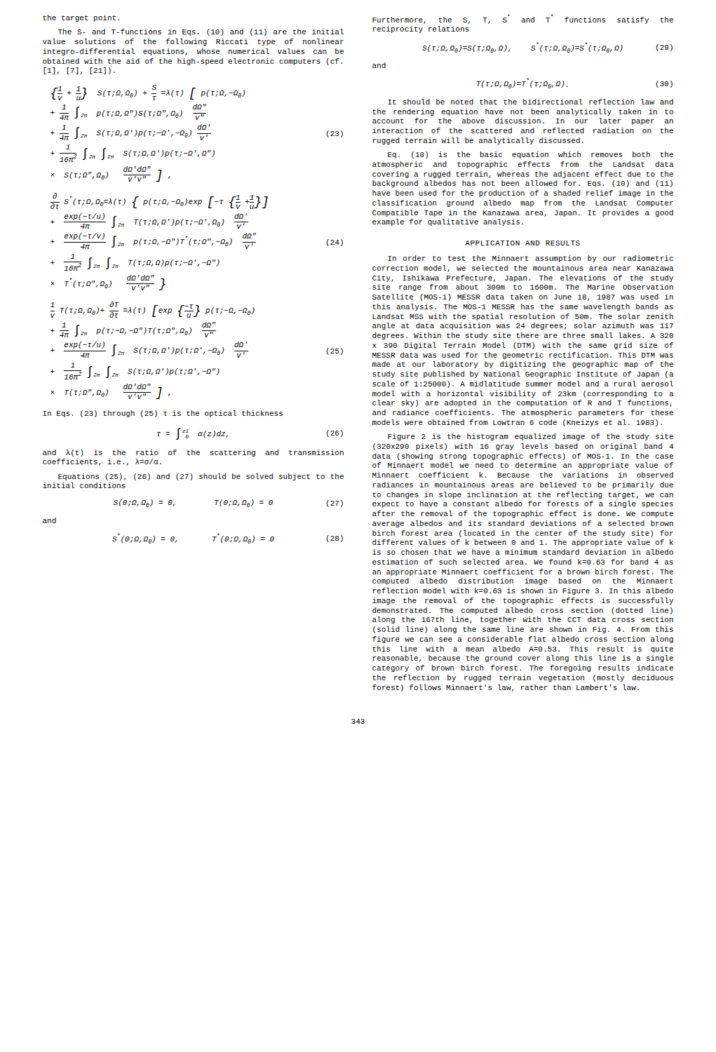the target point.
The S- and T-functions in Eqs. (10) and (11) are the initial value solutions of the following Riccati type of nonlinear integro-differential equations, whose numerical values can be obtained with the aid of the high-speed electronic computers (cf. [1], [7], [21]).
{1 v + 1 u} S(τ;Ω,Ω0) + Sτ =λ(τ) [ p(τ;Ω,−Ω0) + 14π ∫2π p(τ;Ω,Ω″)S(τ;Ω″,Ω0) dΩ″v″ + 14π ∫2π S(τ;Ω,Ω′)p(τ;−Ω′,−Ω0) dΩ′v′ + 116π2 ∫2π ∫2π S(τ;Ω,Ω′)p(τ;−Ω′,Ω″) × S(τ;Ω″,Ω0) dΩ′dΩ″v′v″ ] , (23)
∂∂τ S*(τ;Ω,Ω0=λ(τ) { p(τ;Ω,−Ω0)exp [−τ {1 v +1 u}] + exp(−τ/u) 4π ∫2π T(τ;Ω,Ω′)p(τ;−Ω′,Ω0) dΩ′v′ + exp(−τ/v) 4π ∫2π p(τ;Ω,−Ω″)T*(τ;Ω″,−Ω0) dΩ″v′ + 116π2 ∫2π ∫2π T(τ;Ω,Ω)p(τ;−Ω′,−Ω″) × T*(τ;Ω″,Ω0) dΩ′dΩ″v′v″ } (24)
1 v T(τ;Ω,Ω0)+ ∂T∂τ =λ(τ) [exp {−τ u} p(τ;−Ω,−Ω0) + 14π ∫2π p(τ;−Ω,−Ω″)T(τ;Ω″,Ω0) dΩ″v″ + exp(−τ/u) 4π ∫2π S(τ;Ω,Ω′)p(τ;Ω′,−Ω0) dΩ′v′ + 116π2 ∫2π ∫2π S(τ;Ω,Ω′)p(τ;Ω′,−Ω″) × T(τ;Ω″,Ω0) dΩ′dΩ″v′v″ ] , (25)
In Eqs. (23) through (25) τ is the optical thickness
τ = ∫z10 α(z)dz, (26)
and λ(t) is the ratio of the scattering and transmission coefficients, i.e., λ=σ/α.
Equations (25), (26) and (27) should be solved subject to the initial conditions
S(0;Ω,Ω0) = 0, T(0;Ω,Ω0) = 0 (27)
and
S*(0;Ω,Ω0) = 0, T*(0;Ω,Ω0) = 0 (28)
Furthermore, the S, T, S* and T* functions satisfy the reciprocity relations
S(τ;Ω,Ω0)=S(τ;Ω0,Ω), S*(τ;Ω,Ω0)=S*(τ;Ω0,Ω) (29)
and
T(τ;Ω,Ω0)=T*(τ;Ω0,Ω). (30)
It should be noted that the bidirectional reflection law and the rendering equation have not been analytically taken in to account for the above discussion. In our later paper an interaction of the scattered and reflected radiation on the rugged terrain will be analytically discussed.
Eq. (10) is the basic equation which removes both the atmospheric and topographic effects from the Landsat data covering a rugged terrain, whereas the adjacent effect due to the background albedos has not been allowed for. Eqs. (10) and (11) have been used for the production of a shaded relief image in the classification ground albedo map from the Landsat Computer Compatible Tape in the Kanazawa area, Japan. It provides a good example for qualitative analysis.
APPLICATION AND RESULTS
In order to test the Minnaert assumption by our radiometric correction model, we selected the mountainous area near Kanazawa City, Ishikawa Prefecture, Japan. The elevations of the study site range from about 300m to 1600m. The Marine Observation Satellite (MOS-1) MESSR data taken on June 18, 1987 was used in this analysis. The MOS-1 MESSR has the same wavelength bands as Landsat MSS with the spatial resolution of 50m. The solar zenith angle at data acquisition was 24 degrees; solar azimuth was 117 degrees. Within the study site there are three small lakes. A 320 x 390 Digital Terrain Model (DTM) with the same grid size of MESSR data was used for the geometric rectification. This DTM was made at our laboratory by digitizing the geographic map of the study site published by National Geographic Institute of Japan (a scale of 1:25000). A midlatitude summer model and a rural aerosol model with a horizontal visibility of 23km (corresponding to a clear sky) are adopted in the computation of R and T functions, and radiance coefficients. The atmospheric parameters for these models were obtained from Lowtran 6 code (Kneizys et al. 1983).
Figure 2 is the histogram equalized image of the study site (320x290 pixels) with 16 gray levels based on original band 4 data (showing strong topographic effects) of MOS-1. In the case of Minnaert model we need to determine an appropriate value of Minnaert coefficient k. Because the variations in observed radiances in mountainous areas are believed to be primarily due to changes in slope inclination at the reflecting target, we can expect to have a constant albedo for forests of a single species after the removal of the topographic effect is done. We compute average albedos and its standard deviations of a selected brown birch forest area (located in the center of the study site) for different values of k between 0 and 1. The appropriate value of k is so chosen that we have a minimum standard deviation in albedo estimation of such selected area. We found k=0.63 for band 4 as an appropriate Minnaert coefficient for a brown birch forest. The computed albedo distribution image based on the Minnaert reflection model with k=0.63 is shown in Figure 3. In this albedo image the removal of the topographic effects is successfully demonstrated. The computed albedo cross section (dotted line) along the 167th line, together with the CCT data cross section (solid line) along the same line are shown in Fig. 4. From this figure we can see a considerable flat albedo cross section along this line with a mean albedo A=0.53. This result is quite reasonable, because the ground cover along this line is a single category of brown birch forest. The foregoing results indicate the reflection by rugged terrain vegetation (mostly deciduous forest) follows Minnaert's law, rather than Lambert's law.
343